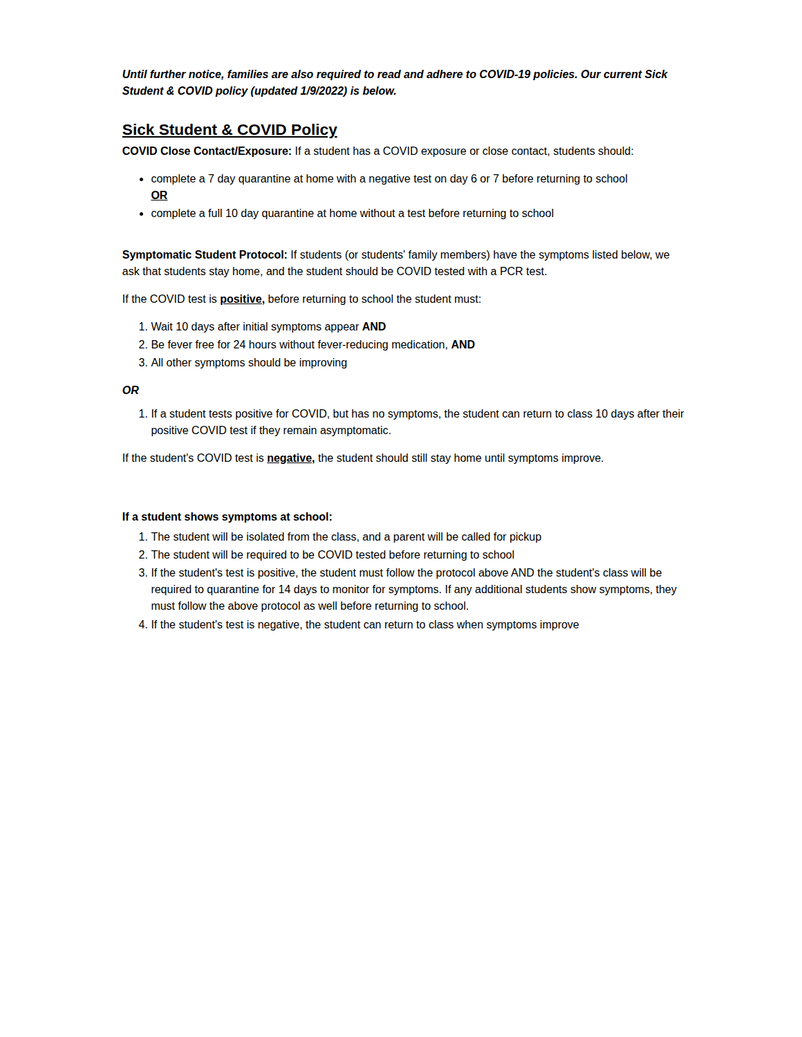Until further notice, families are also required to read and adhere to COVID-19 policies. Our current Sick Student & COVID policy (updated 1/9/2022) is below.
Sick Student & COVID Policy
COVID Close Contact/Exposure: If a student has a COVID exposure or close contact, students should:
complete a 7 day quarantine at home with a negative test on day 6 or 7 before returning to school OR
complete a full 10 day quarantine at home without a test before returning to school
Symptomatic Student Protocol: If students (or students' family members) have the symptoms listed below, we ask that students stay home, and the student should be COVID tested with a PCR test.
If the COVID test is positive, before returning to school the student must:
Wait 10 days after initial symptoms appear AND
Be fever free for 24 hours without fever-reducing medication, AND
All other symptoms should be improving
OR
If a student tests positive for COVID, but has no symptoms, the student can return to class 10 days after their positive COVID test if they remain asymptomatic.
If the student's COVID test is negative, the student should still stay home until symptoms improve.
If a student shows symptoms at school:
The student will be isolated from the class, and a parent will be called for pickup
The student will be required to be COVID tested before returning to school
If the student's test is positive, the student must follow the protocol above AND the student's class will be required to quarantine for 14 days to monitor for symptoms. If any additional students show symptoms, they must follow the above protocol as well before returning to school.
If the student's test is negative, the student can return to class when symptoms improve